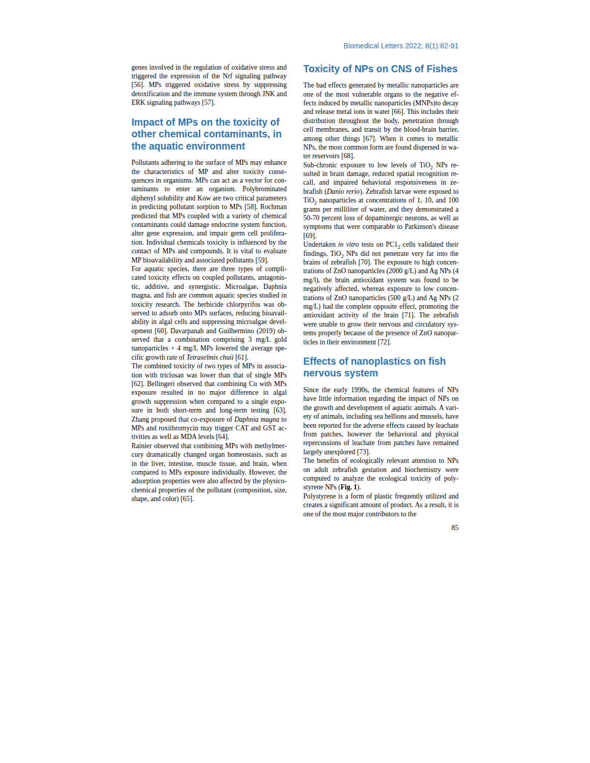Biomedical Letters 2022; 8(1):82-91
genes involved in the regulation of oxidative stress and triggered the expression of the Nrf signaling pathway [56]. MPs triggered oxidative stress by suppressing detoxification and the immune system through JNK and ERK signaling pathways [57].
Impact of MPs on the toxicity of other chemical contaminants, in the aquatic environment
Pollutants adhering to the surface of MPs may enhance the characteristics of MP and alter toxicity consequences in organisms. MPs can act as a vector for contaminants to enter an organism. Polybrominated diphenyl solubility and Kow are two critical parameters in predicting pollutant sorption to MPs [58]. Rochman predicted that MPs coupled with a variety of chemical contaminants could damage endocrine system function, alter gene expression, and impair germ cell proliferation. Individual chemicals toxicity is influenced by the contact of MPs and compounds. It is vital to evaluate MP bioavailability and associated pollutants [59].
For aquatic species, there are three types of complicated toxicity effects on coupled pollutants, antagonistic, additive, and synergistic. Microalgae, Daphnia magna, and fish are common aquatic species studied in toxicity research. The herbicide chlorpyrifos was observed to adsorb onto MPs surfaces, reducing bioavailability in algal cells and suppressing microalgae development [60]. Davarpanah and Guilhermino (2019) observed that a combination comprising 3 mg/L gold nanoparticles + 4 mg/L MPs lowered the average specific growth rate of Tetraselmis chuii [61].
The combined toxicity of two types of MPs in association with triclosan was lower than that of single MPs [62]. Bellingeri observed that combining Cu with MPs exposure resulted in no major difference in algal growth suppression when compared to a single exposure in both short-term and long-term testing [63]. Zhang proposed that co-exposure of Daphnia magna to MPs and roxithromycin may trigger CAT and GST activities as well as MDA levels [64].
Rainier observed that combining MPs with methylmercury dramatically changed organ homeostasis, such as in the liver, intestine, muscle tissue, and brain, when compared to MPs exposure individually. However, the adsorption properties were also affected by the physicochemical properties of the pollutant (composition, size, shape, and color) [65].
Toxicity of NPs on CNS of Fishes
The bad effects generated by metallic nanoparticles are one of the most vulnerable organs to the negative effects induced by metallic nanoparticles (MNPs)to decay and release metal ions in water [66]. This includes their distribution throughout the body, penetration through cell membranes, and transit by the blood-brain barrier, among other things [67]. When it comes to metallic NPs, the most common form are found dispersed in water reservoirs [68].
Sub-chronic exposure to low levels of TiO2 NPs resulted in brain damage, reduced spatial recognition recall, and impaired behavioral responsiveness in zebrafish (Danio rerio). Zebrafish larvae were exposed to TiO2 nanoparticles at concentrations of 1, 10, and 100 grams per milliliter of water, and they demonstrated a 50-70 percent loss of dopaminergic neurons, as well as symptoms that were comparable to Parkinson's disease [69].
Undertaken in vitro tests on PC12 cells validated their findings, TiO2 NPs did not penetrate very far into the brains of zebrafish [70]. The exposure to high concentrations of ZnO nanoparticles (2000 g/L) and Ag NPs (4 mg/l), the brain antioxidant system was found to be negatively affected, whereas exposure to low concentrations of ZnO nanoparticles (500 g/L) and Ag NPs (2 mg/L) had the complete opposite effect, promoting the antioxidant activity of the brain [71]. The zebrafish were unable to grow their nervous and circulatory systems properly because of the presence of ZnO nanoparticles in their environment [72].
Effects of nanoplastics on fish nervous system
Since the early 1990s, the chemical features of NPs have little information regarding the impact of NPs on the growth and development of aquatic animals. A variety of animals, including sea hellions and mussels, have been reported for the adverse effects caused by leachate from patches, however the behavioral and physical repercussions of leachate from patches have remained largely unexplored [73].
The benefits of ecologically relevant attention to NPs on adult zebrafish gestation and biochemistry were computed to analyze the ecological toxicity of polystyrene NPs (Fig. 1).
Polystyrene is a form of plastic frequently utilized and creates a significant amount of product. As a result, it is one of the most major contributors to the
85